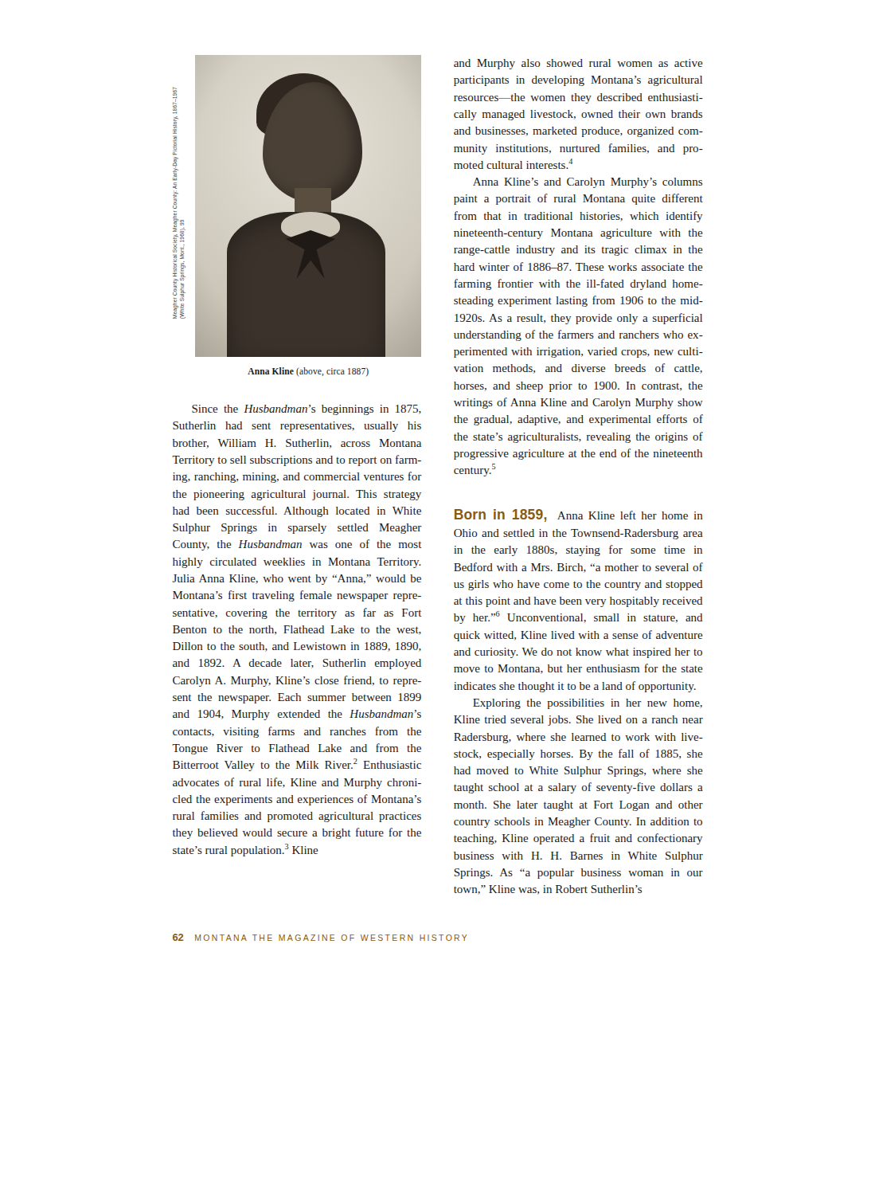Meagher County Historical Society, Meagher County: An Early-Day Pictorial History, 1867–1967
(White Sulphur Springs, Mont., 1968), 99
Anna Kline (above, circa 1887)
Since the Husbandman’s beginnings in 1875, Sutherlin had sent representatives, usually his brother, William H. Sutherlin, across Montana Territory to sell subscriptions and to report on farming, ranching, mining, and commercial ventures for the pioneering agricultural journal. This strategy had been successful. Although located in White Sulphur Springs in sparsely settled Meagher County, the Husbandman was one of the most highly circulated weeklies in Montana Territory. Julia Anna Kline, who went by “Anna,” would be Montana’s first traveling female newspaper representative, covering the territory as far as Fort Benton to the north, Flathead Lake to the west, Dillon to the south, and Lewistown in 1889, 1890, and 1892. A decade later, Sutherlin employed Carolyn A. Murphy, Kline’s close friend, to represent the newspaper. Each summer between 1899 and 1904, Murphy extended the Husbandman’s contacts, visiting farms and ranches from the Tongue River to Flathead Lake and from the Bitterroot Valley to the Milk River.2 Enthusiastic advocates of rural life, Kline and Murphy chronicled the experiments and experiences of Montana’s rural families and promoted agricultural practices they believed would secure a bright future for the state’s rural population.3 Kline
and Murphy also showed rural women as active participants in developing Montana’s agricultural resources—the women they described enthusiastically managed livestock, owned their own brands and businesses, marketed produce, organized community institutions, nurtured families, and promoted cultural interests.4
Anna Kline’s and Carolyn Murphy’s columns paint a portrait of rural Montana quite different from that in traditional histories, which identify nineteenth-century Montana agriculture with the range-cattle industry and its tragic climax in the hard winter of 1886–87. These works associate the farming frontier with the ill-fated dryland homesteading experiment lasting from 1906 to the mid-1920s. As a result, they provide only a superficial understanding of the farmers and ranchers who experimented with irrigation, varied crops, new cultivation methods, and diverse breeds of cattle, horses, and sheep prior to 1900. In contrast, the writings of Anna Kline and Carolyn Murphy show the gradual, adaptive, and experimental efforts of the state’s agriculturalists, revealing the origins of progressive agriculture at the end of the nineteenth century.5
Born in 1859, Anna Kline left her home in Ohio and settled in the Townsend-Radersburg area in the early 1880s, staying for some time in Bedford with a Mrs. Birch, “a mother to several of us girls who have come to the country and stopped at this point and have been very hospitably received by her.”6 Unconventional, small in stature, and quick witted, Kline lived with a sense of adventure and curiosity. We do not know what inspired her to move to Montana, but her enthusiasm for the state indicates she thought it to be a land of opportunity.
Exploring the possibilities in her new home, Kline tried several jobs. She lived on a ranch near Radersburg, where she learned to work with livestock, especially horses. By the fall of 1885, she had moved to White Sulphur Springs, where she taught school at a salary of seventy-five dollars a month. She later taught at Fort Logan and other country schools in Meagher County. In addition to teaching, Kline operated a fruit and confectionary business with H. H. Barnes in White Sulphur Springs. As “a popular business woman in our town,” Kline was, in Robert Sutherlin’s
62 Montana the Magazine of Western History